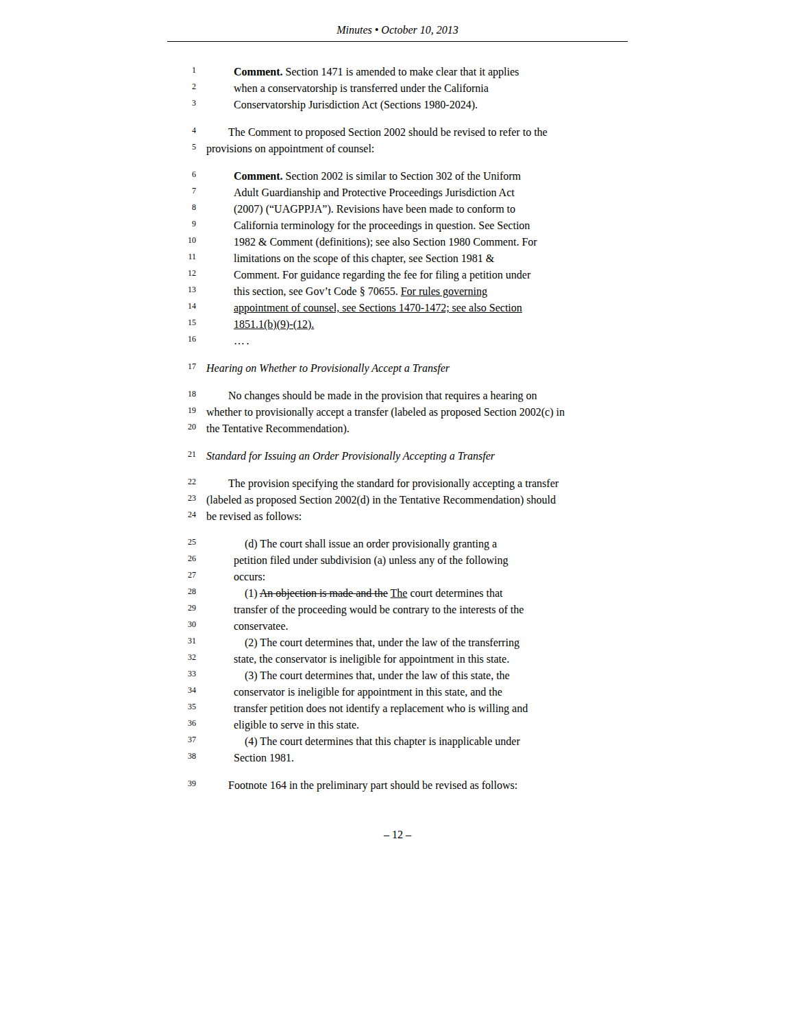Minutes • October 10, 2013
1
Comment. Section 1471 is amended to make clear that it applies
2
when a conservatorship is transferred under the California
3
Conservatorship Jurisdiction Act (Sections 1980-2024).
4
The Comment to proposed Section 2002 should be revised to refer to the
5
provisions on appointment of counsel:
6
Comment. Section 2002 is similar to Section 302 of the Uniform
7
Adult Guardianship and Protective Proceedings Jurisdiction Act
8
(2007) (“UAGPPJA”). Revisions have been made to conform to
9
California terminology for the proceedings in question. See Section
10
1982 & Comment (definitions); see also Section 1980 Comment. For
11
limitations on the scope of this chapter, see Section 1981 &
12
Comment. For guidance regarding the fee for filing a petition under
13
this section, see Gov’t Code § 70655. For rules governing
14
appointment of counsel, see Sections 1470-1472; see also Section
15
1851.1(b)(9)-(12).
16
….
17
Hearing on Whether to Provisionally Accept a Transfer
18
No changes should be made in the provision that requires a hearing on
19
whether to provisionally accept a transfer (labeled as proposed Section 2002(c) in
20
the Tentative Recommendation).
21
Standard for Issuing an Order Provisionally Accepting a Transfer
22
The provision specifying the standard for provisionally accepting a transfer
23
(labeled as proposed Section 2002(d) in the Tentative Recommendation) should
24
be revised as follows:
25
(d) The court shall issue an order provisionally granting a
26
petition filed under subdivision (a) unless any of the following
27
occurs:
28
(1) An objection is made and the The court determines that
29
transfer of the proceeding would be contrary to the interests of the
30
conservatee.
31
(2) The court determines that, under the law of the transferring
32
state, the conservator is ineligible for appointment in this state.
33
(3) The court determines that, under the law of this state, the
34
conservator is ineligible for appointment in this state, and the
35
transfer petition does not identify a replacement who is willing and
36
eligible to serve in this state.
37
(4) The court determines that this chapter is inapplicable under
38
Section 1981.
39
Footnote 164 in the preliminary part should be revised as follows:
– 12 –